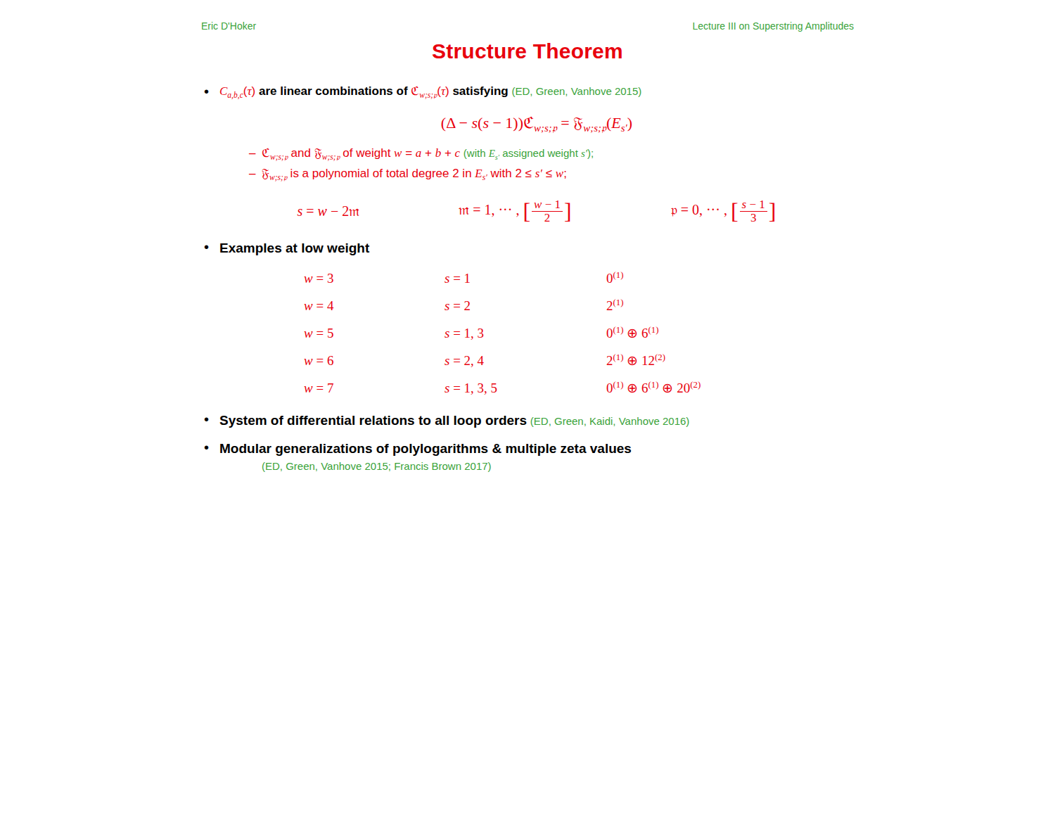Eric D'Hoker Lecture III on Superstring Amplitudes
Structure Theorem
Ca,b,c(τ) are linear combinations of ℭw;s;𝔭(τ) satisfying (ED, Green, Vanhove 2015)
(Δ − s(s − 1))ℭw;s;𝔭 = 𝔉w;s;𝔭(Es′)
ℭw;s;𝔭 and 𝔉w;s;𝔭 of weight w = a + b + c (with Es′ assigned weight s′);
𝔉w;s;𝔭 is a polynomial of total degree 2 in Es′ with 2 ≤ s′ ≤ w;
s = w − 2𝔪 𝔪 = 1, ··· , [w − 12] 𝔭 = 0, ··· , [s − 13]
Examples at low weight
| w = 3 | s = 1 | 0 (1) |
| w = 4 | s = 2 | 2 (1) |
| w = 5 | s = 1, 3 | 0 (1) ⊕ 6 (1) |
| w = 6 | s = 2, 4 | 2 (1) ⊕ 12 (2) |
| w = 7 | s = 1, 3, 5 | 0 (1) ⊕ 6 (1) ⊕ 20 (2) |
System of differential relations to all loop orders (ED, Green, Kaidi, Vanhove 2016)
Modular generalizations of polylogarithms & multiple zeta values
(ED, Green, Vanhove 2015; Francis Brown 2017)